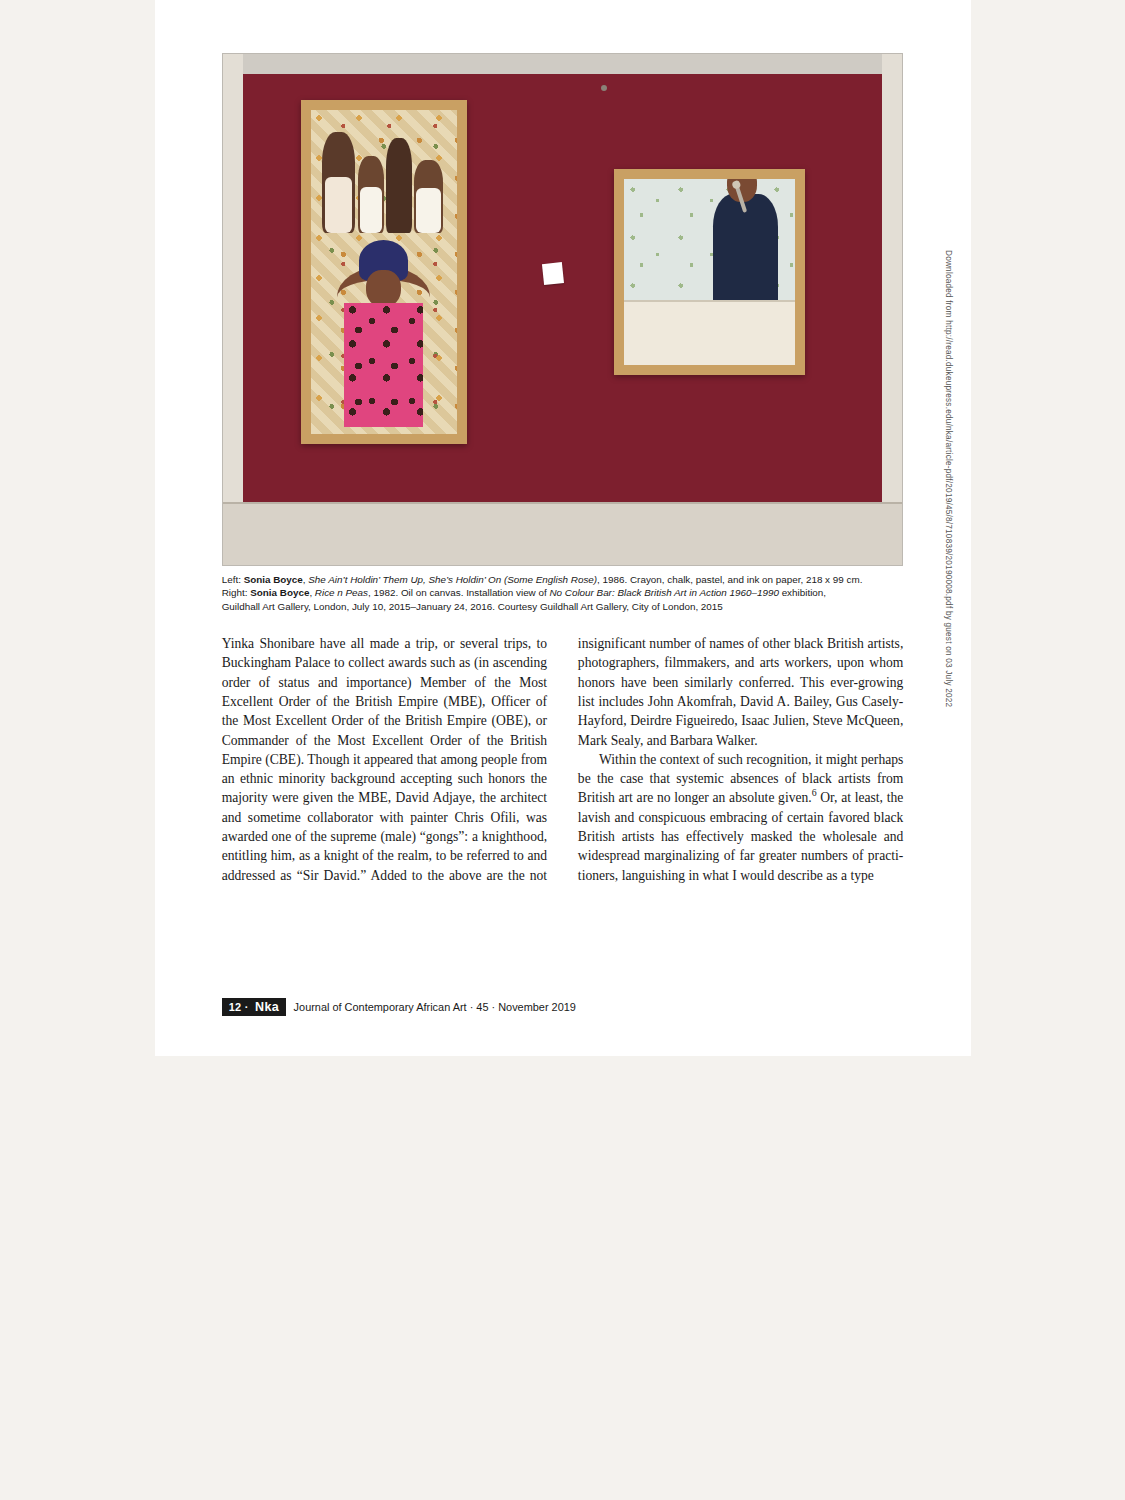Downloaded from http://read.dukeupress.edu/nka/article-pdf/2019/45/8/710839/20190008.pdf by guest on 03 July 2022
Left: Sonia Boyce, She Ain’t Holdin’ Them Up, She’s Holdin’ On (Some English Rose), 1986. Crayon, chalk, pastel, and ink on paper, 218 x 99 cm.
Right: Sonia Boyce, Rice n Peas, 1982. Oil on canvas. Installation view of No Colour Bar: Black British Art in Action 1960–1990 exhibition,
Guildhall Art Gallery, London, July 10, 2015–January 24, 2016. Courtesy Guildhall Art Gallery, City of London, 2015
Yinka Shonibare have all made a trip, or several trips, to Buckingham Palace to collect awards such as (in ascending order of status and importance) Member of the Most Excellent Order of the British Empire (MBE), Officer of the Most Excellent Order of the British Empire (OBE), or Commander of the Most Excellent Order of the British Empire (CBE). Though it appeared that among people from an ethnic minority background accepting such honors the majority were given the MBE, David Adjaye, the architect and sometime collaborator with painter Chris Ofili, was awarded one of the supreme (male) “gongs”: a knighthood, entitling him, as a knight of the realm, to be referred to and addressed as “Sir David.” Added to the above are the not insignificant number of names of other black British artists, photographers, filmmakers, and arts workers, upon whom honors have been similarly conferred. This ever-growing list includes John Akomfrah, David A. Bailey, Gus Casely-Hayford, Deirdre Figueiredo, Isaac Julien, Steve McQueen, Mark Sealy, and Barbara Walker.
Within the context of such recognition, it might perhaps be the case that systemic absences of black artists from British art are no longer an absolute given.6 Or, at least, the lavish and conspicuous embracing of certain favored black British artists has effectively masked the wholesale and widespread marginalizing of far greater numbers of practitioners, languishing in what I would describe as a type
12 · Nka Journal of Contemporary African Art · 45 · November 2019